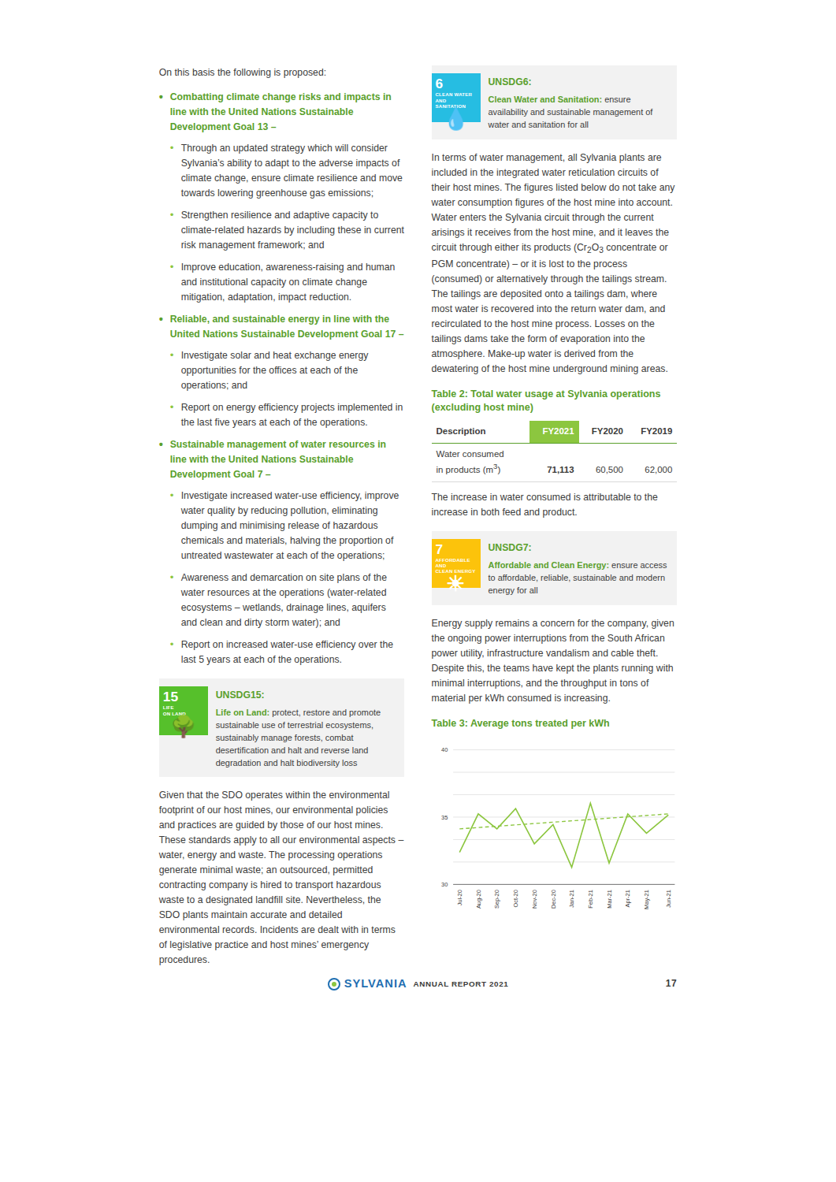On this basis the following is proposed:
Combatting climate change risks and impacts in line with the United Nations Sustainable Development Goal 13 –
Through an updated strategy which will consider Sylvania’s ability to adapt to the adverse impacts of climate change, ensure climate resilience and move towards lowering greenhouse gas emissions;
Strengthen resilience and adaptive capacity to climate-related hazards by including these in current risk management framework; and
Improve education, awareness-raising and human and institutional capacity on climate change mitigation, adaptation, impact reduction.
Reliable, and sustainable energy in line with the United Nations Sustainable Development Goal 17 –
Investigate solar and heat exchange energy opportunities for the offices at each of the operations; and
Report on energy efficiency projects implemented in the last five years at each of the operations.
Sustainable management of water resources in line with the United Nations Sustainable Development Goal 7 –
Investigate increased water-use efficiency, improve water quality by reducing pollution, eliminating dumping and minimising release of hazardous chemicals and materials, halving the proportion of untreated wastewater at each of the operations;
Awareness and demarcation on site plans of the water resources at the operations (water-related ecosystems – wetlands, drainage lines, aquifers and clean and dirty storm water); and
Report on increased water-use efficiency over the last 5 years at each of the operations.
15 Life
on Land 🌳
UNSDG15:
Life on Land: protect, restore and promote sustainable use of terrestrial ecosystems, sustainably manage forests, combat desertification and halt and reverse land degradation and halt biodiversity loss
Given that the SDO operates within the environmental footprint of our host mines, our environmental policies and practices are guided by those of our host mines. These standards apply to all our environmental aspects – water, energy and waste. The processing operations generate minimal waste; an outsourced, permitted contracting company is hired to transport hazardous waste to a designated landfill site. Nevertheless, the SDO plants maintain accurate and detailed environmental records. Incidents are dealt with in terms of legislative practice and host mines’ emergency procedures.
6 Clean Water
and Sanitation 💧
UNSDG6:
Clean Water and Sanitation: ensure availability and sustainable management of water and sanitation for all
In terms of water management, all Sylvania plants are included in the integrated water reticulation circuits of their host mines. The figures listed below do not take any water consumption figures of the host mine into account. Water enters the Sylvania circuit through the current arisings it receives from the host mine, and it leaves the circuit through either its products (Cr2O3 concentrate or PGM concentrate) – or it is lost to the process (consumed) or alternatively through the tailings stream. The tailings are deposited onto a tailings dam, where most water is recovered into the return water dam, and recirculated to the host mine process. Losses on the tailings dams take the form of evaporation into the atmosphere. Make-up water is derived from the dewatering of the host mine underground mining areas.
Table 2: Total water usage at Sylvania operations (excluding host mine)
| Description | FY2021 | FY2020 | FY2019 |
| --- | --- | --- | --- |
| Water consumed in products (m 3 ) | 71,113 | 60,500 | 62,000 |
The increase in water consumed is attributable to the increase in both feed and product.
7 Affordable and
Clean Energy ☀
UNSDG7:
Affordable and Clean Energy: ensure access to affordable, reliable, sustainable and modern energy for all
Energy supply remains a concern for the company, given the ongoing power interruptions from the South African power utility, infrastructure vandalism and cable theft. Despite this, the teams have kept the plants running with minimal interruptions, and the throughput in tons of material per kWh consumed is increasing.
Table 3: Average tons treated per kWh
40 35 30 Jul-20 Aug-20 Sep-20 Oct-20 Nov-20 Dec-20 Jan-21 Feb-21 Mar-21 Apr-21 May-21 Jun-21
SYLVANIA ANNUAL REPORT 2021 17